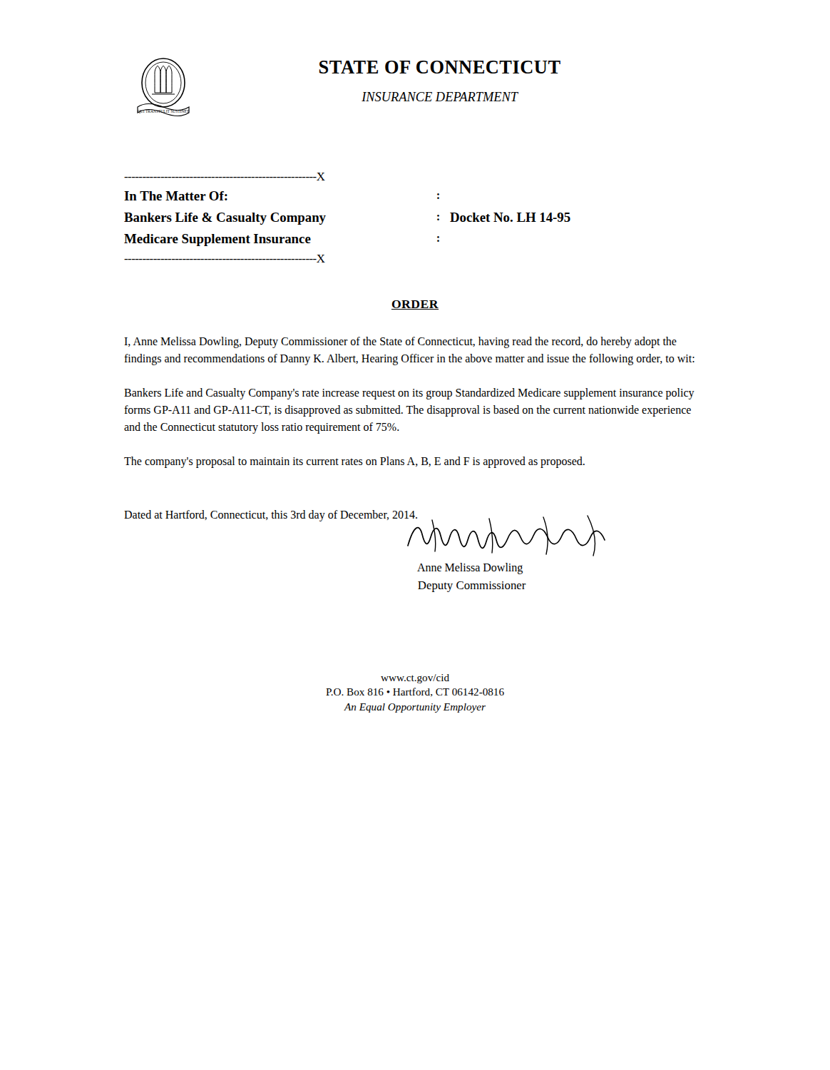QUI TRANSTULIT SUSTINET
STATE OF CONNECTICUT
INSURANCE DEPARTMENT
-----------------------------------------------------X
| In The Matter Of: | : | |
| Bankers Life & Casualty Company | : | Docket No. LH 14-95 |
| Medicare Supplement Insurance | : | |
-----------------------------------------------------X
ORDER
I, Anne Melissa Dowling, Deputy Commissioner of the State of Connecticut, having read the record, do hereby adopt the findings and recommendations of Danny K. Albert, Hearing Officer in the above matter and issue the following order, to wit:
Bankers Life and Casualty Company's rate increase request on its group Standardized Medicare supplement insurance policy forms GP-A11 and GP-A11-CT, is disapproved as submitted. The disapproval is based on the current nationwide experience and the Connecticut statutory loss ratio requirement of 75%.
The company's proposal to maintain its current rates on Plans A, B, E and F is approved as proposed.
Dated at Hartford, Connecticut, this 3rd day of December, 2014.
Anne Melissa Dowling
Deputy Commissioner
www.ct.gov/cid
P.O. Box 816 • Hartford, CT 06142-0816
An Equal Opportunity Employer